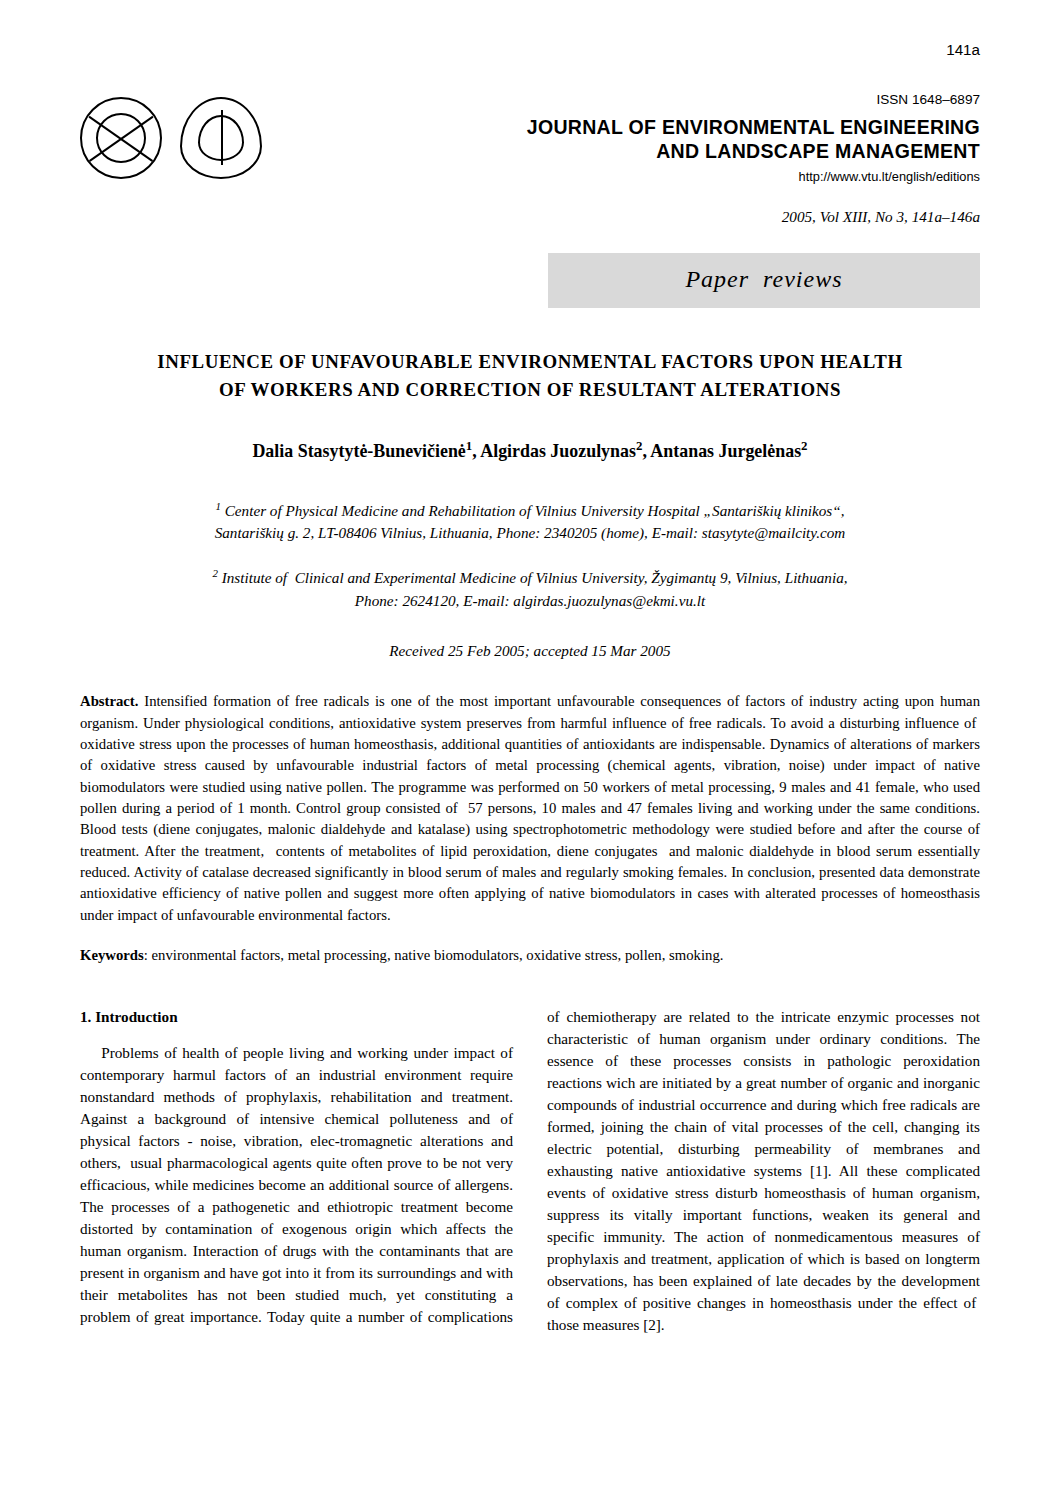141a
ISSN 1648–6897
JOURNAL OF ENVIRONMENTAL ENGINEERING
AND LANDSCAPE MANAGEMENT
http://www.vtu.lt/english/editions
2005, Vol XIII, No 3, 141a–146a
Paper reviews
Influence of Unfavourable Environmental Factors upon Health
of Workers and Correction of Resultant Alterations
Dalia Stasytytė-Bunevičienė1, Algirdas Juozulynas2, Antanas Jurgelėnas2
1 Center of Physical Medicine and Rehabilitation of Vilnius University Hospital „Santariškių klinikos“,
Santariškių g. 2, LT-08406 Vilnius, Lithuania, Phone: 2340205 (home), E-mail: stasytyte@mailcity.com
2 Institute of Clinical and Experimental Medicine of Vilnius University, Žygimantų 9, Vilnius, Lithuania,
Phone: 2624120, E-mail: algirdas.juozulynas@ekmi.vu.lt
Received 25 Feb 2005; accepted 15 Mar 2005
Abstract. Intensified formation of free radicals is one of the most important unfavourable consequences of factors of industry acting upon human organism. Under physiological conditions, antioxidative system preserves from harmful influence of free radicals. To avoid a disturbing influence of oxidative stress upon the processes of human homeosthasis, additional quantities of antioxidants are indispensable. Dynamics of alterations of markers of oxidative stress caused by unfavourable industrial factors of metal processing (chemical agents, vibration, noise) under impact of native biomodulators were studied using native pollen. The programme was performed on 50 workers of metal processing, 9 males and 41 female, who used pollen during a period of 1 month. Control group consisted of 57 persons, 10 males and 47 females living and working under the same conditions. Blood tests (diene conjugates, malonic dialdehyde and katalase) using spectrophotometric methodology were studied before and after the course of treatment. After the treatment, contents of metabolites of lipid peroxidation, diene conjugates and malonic dialdehyde in blood serum essentially reduced. Activity of catalase decreased significantly in blood serum of males and regularly smoking females. In conclusion, presented data demonstrate antioxidative efficiency of native pollen and suggest more often applying of native biomodulators in cases with alterated processes of homeosthasis under impact of unfavourable environmental factors.
Keywords: environmental factors, metal processing, native biomodulators, oxidative stress, pollen, smoking.
1. Introduction
Problems of health of people living and working under impact of contemporary harmul factors of an industrial environment require nonstandard methods of prophylaxis, rehabilitation and treatment. Against a background of intensive chemical polluteness and of physical factors - noise, vibration, elec-tromagnetic alterations and others, usual pharmacological agents quite often prove to be not very efficacious, while medicines become an additional source of allergens. The processes of a pathogenetic and ethiotropic treatment become distorted by contamination of exogenous origin which affects the human organism. Interaction of drugs with the contaminants that are present in organism and have got into it from its surroundings and with their metabolites has not been studied much, yet constituting a problem of great importance. Today quite a number of complications of chemiotherapy are related to the intricate enzymic processes not characteristic of human organism under ordinary conditions. The essence of these processes consists in pathologic peroxidation reactions wich are initiated by a great number of organic and inorganic compounds of industrial occurrence and during which free radicals are formed, joining the chain of vital processes of the cell, changing its electric potential, disturbing permeability of membranes and exhausting native antioxidative systems [1]. All these complicated events of oxidative stress disturb homeosthasis of human organism, suppress its vitally important functions, weaken its general and specific immunity. The action of nonmedicamentous measures of prophylaxis and treatment, application of which is based on longterm observations, has been explained of late decades by the development of complex of positive changes in homeosthasis under the effect of those measures [2].